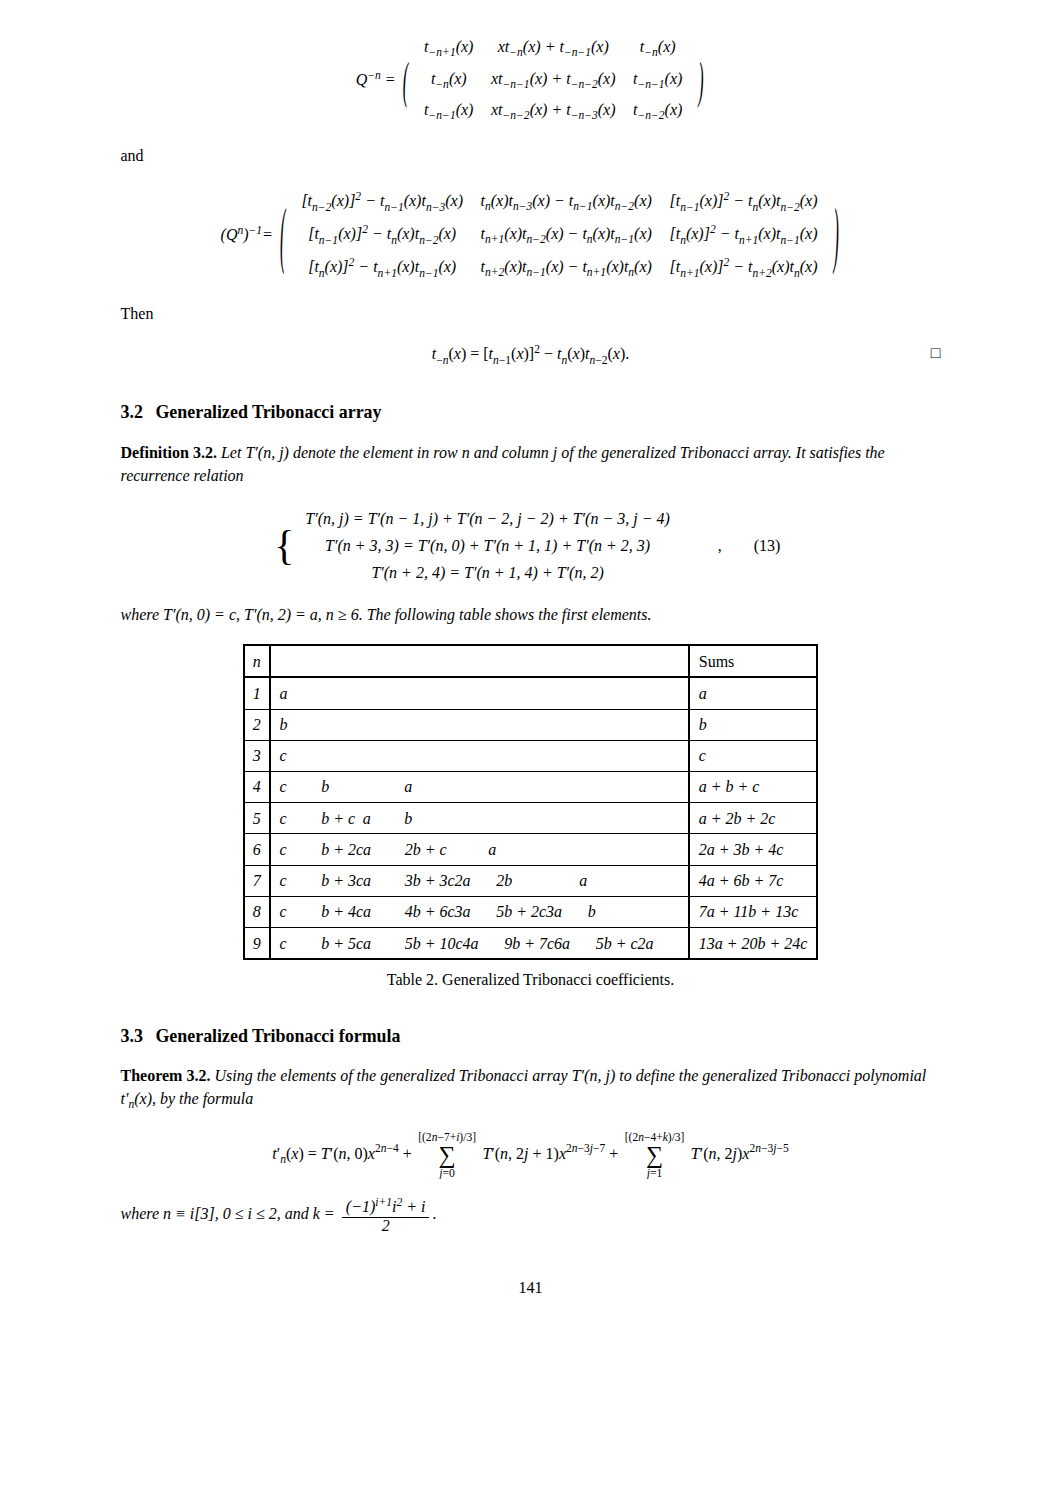Q−n = (
| t − n +1 ( x ) | xt − n ( x ) + t − n −1 ( x ) | t − n ( x ) |
| t − n ( x ) | xt − n −1 ( x ) + t − n −2 ( x ) | t − n −1 ( x ) |
| t − n −1 ( x ) | xt − n −2 ( x ) + t − n −3 ( x ) | t − n −2 ( x ) |
)
and
(Qn)−1= (
| [ t n −2 ( x )] 2 − t n −1 ( x ) t n −3 ( x ) | t n ( x ) t n −3 ( x ) − t n −1 ( x ) t n −2 ( x ) | [ t n −1 ( x )] 2 − t n ( x ) t n −2 ( x ) |
| [ t n −1 ( x )] 2 − t n ( x ) t n −2 ( x ) | t n +1 ( x ) t n −2 ( x ) − t n ( x ) t n −1 ( x ) | [ t n ( x )] 2 − t n +1 ( x ) t n −1 ( x ) |
| [ t n ( x )] 2 − t n +1 ( x ) t n −1 ( x ) | t n +2 ( x ) t n −1 ( x ) − t n +1 ( x ) t n ( x ) | [ t n +1 ( x )] 2 − t n +2 ( x ) t n ( x ) |
)
Then
t−n(x) = [tn−1(x)]2 − tn(x)tn−2(x). □
3.2 Generalized Tribonacci array
Definition 3.2. Let T′(n, j) denote the element in row n and column j of the generalized Tribonacci array. It satisfies the recurrence relation
{
| T ′( n , j ) = T ′( n − 1, j ) + T ′( n − 2, j − 2) + T ′( n − 3, j − 4) | |
| T ′( n + 3, 3) = T ′( n , 0) + T ′( n + 1, 1) + T ′( n + 2, 3) | , (13) |
| T ′( n + 2, 4) = T ′( n + 1, 4) + T ′( n , 2) | |
where T′(n, 0) = c, T′(n, 2) = a, n ≥ 6. The following table shows the first elements.
| n | | Sums |
| --- | --- | --- |
| 1 | a | a |
| 2 | b | b |
| 3 | c | c |
| 4 | c b a | a + b + c |
| 5 | c b + c a b | a + 2b + 2c |
| 6 | c b + 2c a 2b + c a | 2a + 3b + 4c |
| 7 | c b + 3c a 3b + 3c 2a 2b a | 4a + 6b + 7c |
| 8 | c b + 4c a 4b + 6c 3a 5b + 2c 3a b | 7a + 11b + 13c |
| 9 | c b + 5c a 5b + 10c 4a 9b + 7c 6a 5b + c 2a | 13a + 20b + 24c |
Table 2. Generalized Tribonacci coefficients.
3.3 Generalized Tribonacci formula
Theorem 3.2. Using the elements of the generalized Tribonacci array T′(n, j) to define the generalized Tribonacci polynomial t′n(x), by the formula
t′n(x) = T′(n, 0)x2n−4 + [(2n−7+i)/3] ∑ j=0 T′(n, 2j + 1)x2n−3j−7 + [(2n−4+k)/3] ∑ j=1 T′(n, 2j)x2n−3j−5
where n ≡ i[3], 0 ≤ i ≤ 2, and k = (−1)i+1i2 + i 2 .
141